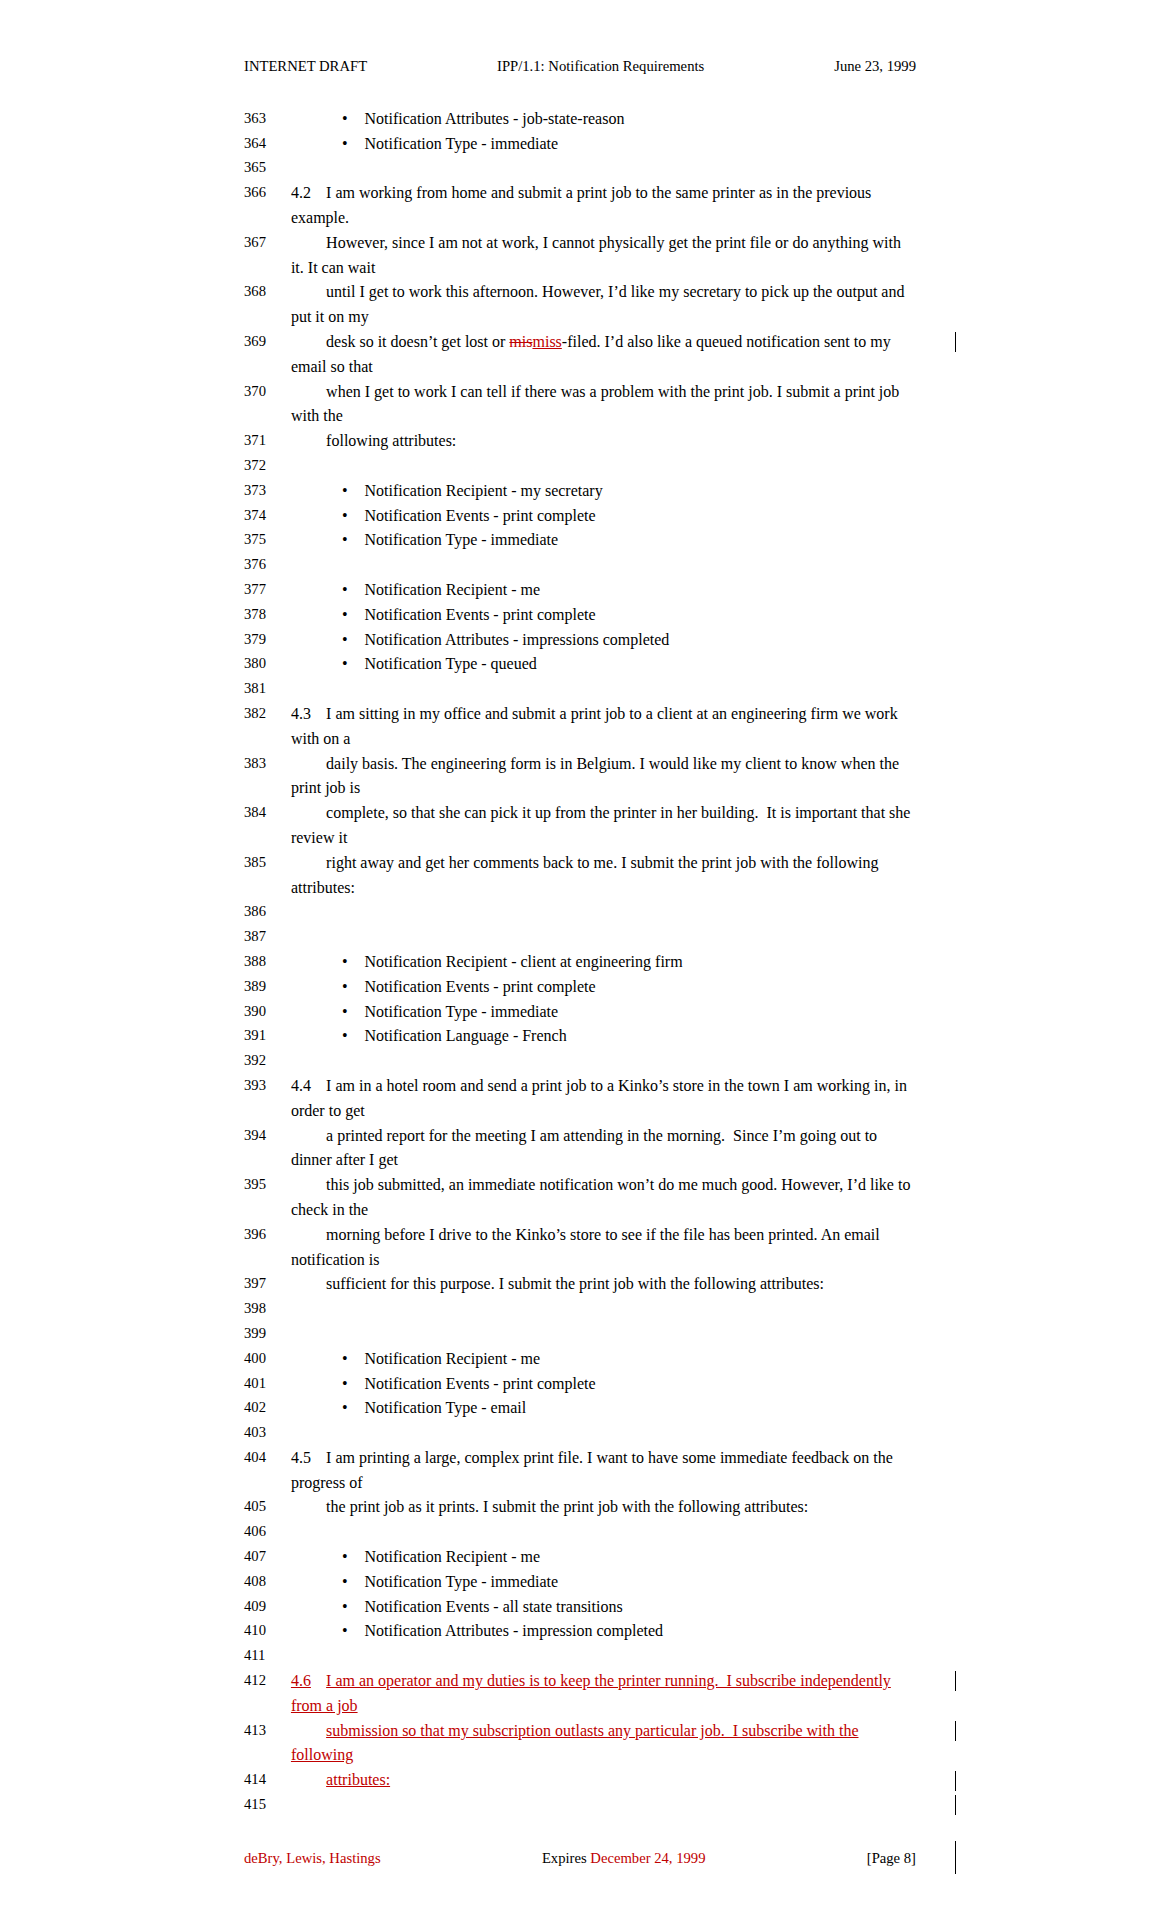INTERNET DRAFT
IPP/1.1: Notification Requirements
June 23, 1999
363
•Notification Attributes - job-state-reason
364
•Notification Type - immediate
365
366
4.2 I am working from home and submit a print job to the same printer as in the previous example.
367
However, since I am not at work, I cannot physically get the print file or do anything with it. It can wait
368
until I get to work this afternoon. However, I’d like my secretary to pick up the output and put it on my
369
desk so it doesn’t get lost or mis miss-filed. I’d also like a queued notification sent to my email so that
370
when I get to work I can tell if there was a problem with the print job. I submit a print job with the
371
following attributes:
372
373
•Notification Recipient - my secretary
374
•Notification Events - print complete
375
•Notification Type - immediate
376
377
•Notification Recipient - me
378
•Notification Events - print complete
379
•Notification Attributes - impressions completed
380
•Notification Type - queued
381
382
4.3 I am sitting in my office and submit a print job to a client at an engineering firm we work with on a
383
daily basis. The engineering form is in Belgium. I would like my client to know when the print job is
384
complete, so that she can pick it up from the printer in her building. It is important that she review it
385
right away and get her comments back to me. I submit the print job with the following attributes:
386
387
388
•Notification Recipient - client at engineering firm
389
•Notification Events - print complete
390
•Notification Type - immediate
391
•Notification Language - French
392
393
4.4 I am in a hotel room and send a print job to a Kinko’s store in the town I am working in, in order to get
394
a printed report for the meeting I am attending in the morning. Since I’m going out to dinner after I get
395
this job submitted, an immediate notification won’t do me much good. However, I’d like to check in the
396
morning before I drive to the Kinko’s store to see if the file has been printed. An email notification is
397
sufficient for this purpose. I submit the print job with the following attributes:
398
399
400
•Notification Recipient - me
401
•Notification Events - print complete
402
•Notification Type - email
403
404
4.5 I am printing a large, complex print file. I want to have some immediate feedback on the progress of
405
the print job as it prints. I submit the print job with the following attributes:
406
407
•Notification Recipient - me
408
•Notification Type - immediate
409
•Notification Events - all state transitions
410
•Notification Attributes - impression completed
411
412
4.6 I am an operator and my duties is to keep the printer running. I subscribe independently from a job
413
submission so that my subscription outlasts any particular job. I subscribe with the following
414
attributes:
415
deBry, Lewis, Hastings
Expires December 24, 1999
[Page 8]